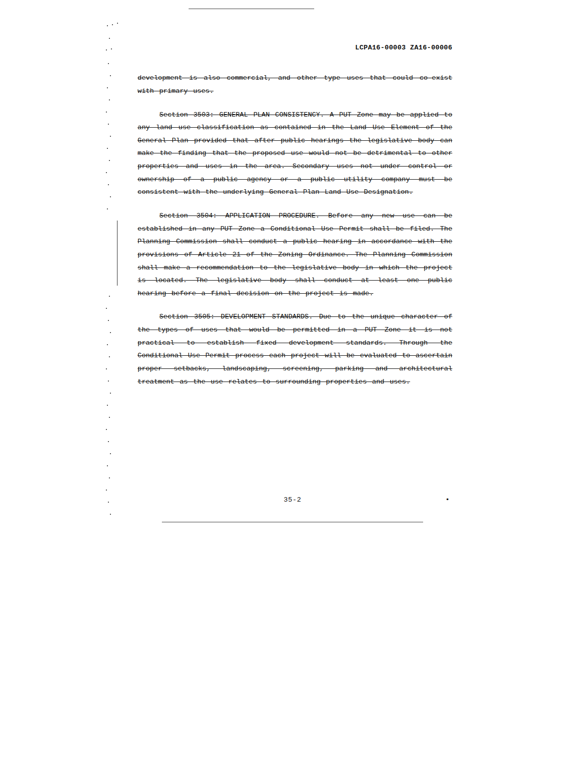LCPA16-00003 ZA16-00006
development is also commercial, and other type uses that could co-exist with primary uses.
Section 3503: GENERAL PLAN CONSISTENCY. A PUT Zone may be applied to any land use classification as contained in the Land Use Element of the General Plan provided that after public hearings the legislative body can make the finding that the proposed use would not be detrimental to other properties and uses in the area. Secondary uses not under control or ownership of a public agency or a public utility company must be consistent with the underlying General Plan Land Use Designation.
Section 3504: APPLICATION PROCEDURE. Before any new use can be established in any PUT Zone a Conditional Use Permit shall be filed. The Planning Commission shall conduct a public hearing in accordance with the provisions of Article 21 of the Zoning Ordinance. The Planning Commission shall make a recommendation to the legislative body in which the project is located. The legislative body shall conduct at least one public hearing before a final decision on the project is made.
Section 3505: DEVELOPMENT STANDARDS. Due to the unique character of the types of uses that would be permitted in a PUT Zone it is not practical to establish fixed development standards. Through the Conditional Use Permit process each project will be evaluated to ascertain proper setbacks, landscaping, screening, parking and architectural treatment as the use relates to surrounding properties and uses.
35-2 •